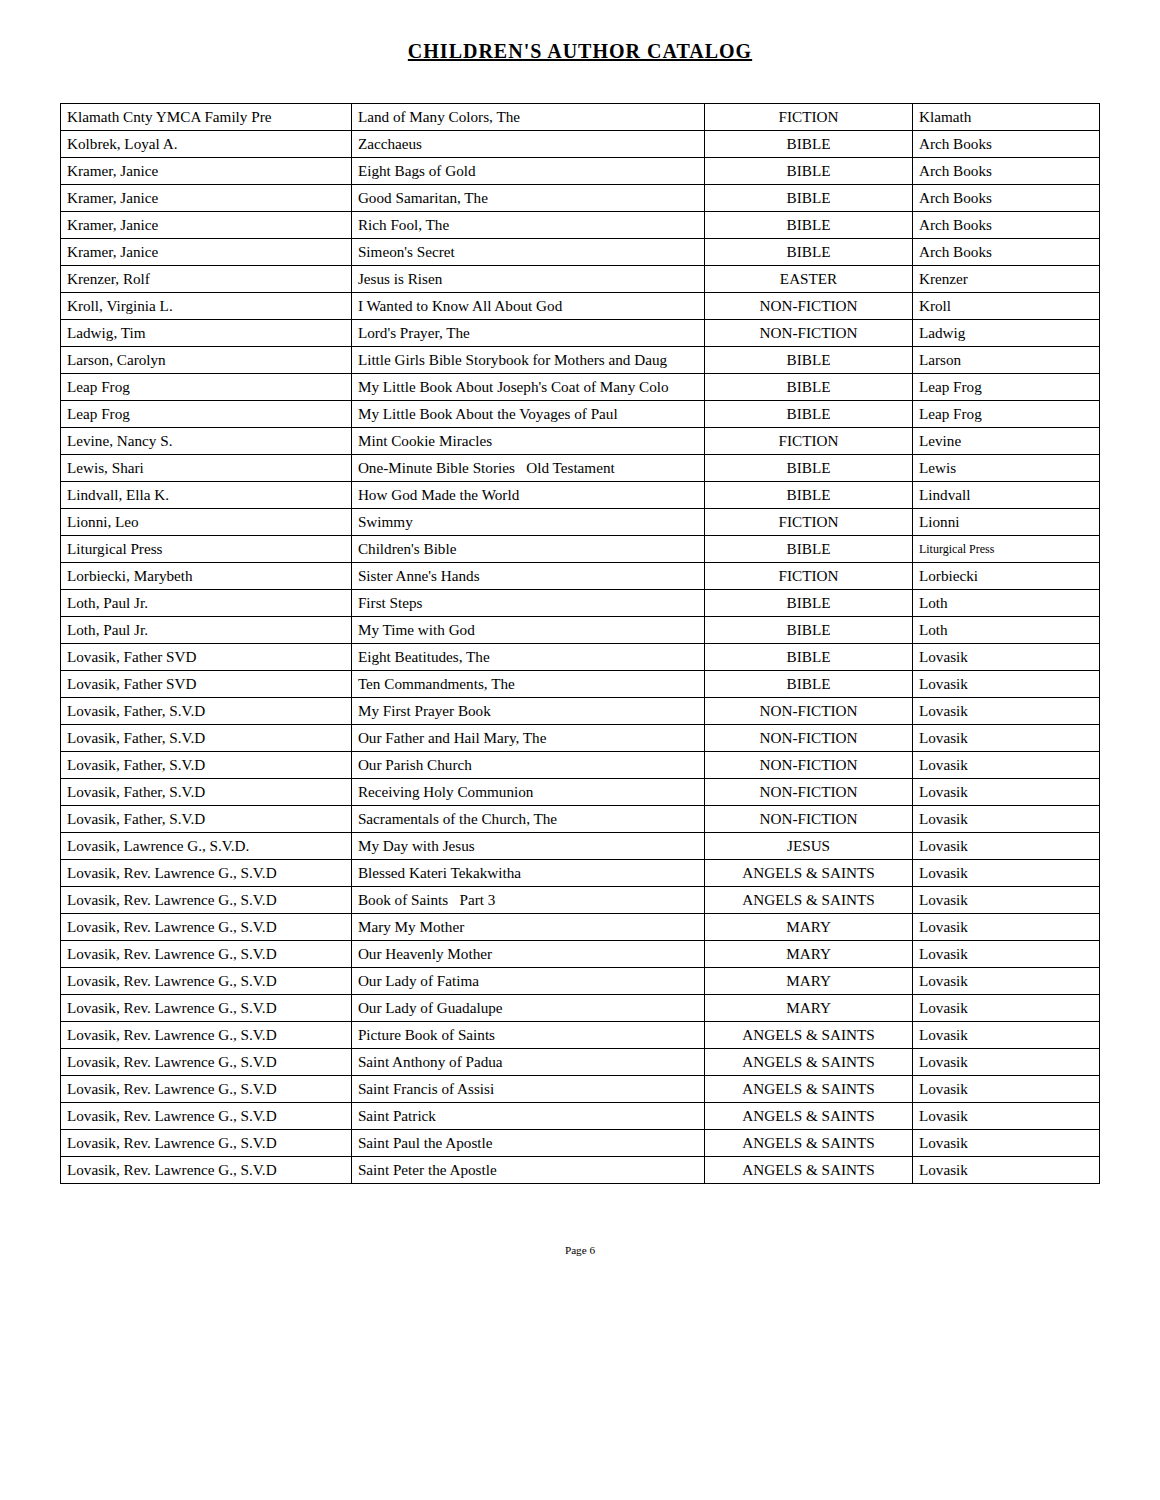CHILDREN'S AUTHOR CATALOG
| Klamath Cnty YMCA Family Pre | Land of Many Colors, The | FICTION | Klamath |
| Kolbrek, Loyal A. | Zacchaeus | BIBLE | Arch Books |
| Kramer, Janice | Eight Bags of Gold | BIBLE | Arch Books |
| Kramer, Janice | Good Samaritan, The | BIBLE | Arch Books |
| Kramer, Janice | Rich Fool, The | BIBLE | Arch Books |
| Kramer, Janice | Simeon's Secret | BIBLE | Arch Books |
| Krenzer, Rolf | Jesus is Risen | EASTER | Krenzer |
| Kroll, Virginia L. | I Wanted to Know All About God | NON-FICTION | Kroll |
| Ladwig, Tim | Lord's Prayer, The | NON-FICTION | Ladwig |
| Larson, Carolyn | Little Girls Bible Storybook for Mothers and Daug | BIBLE | Larson |
| Leap Frog | My Little Book About Joseph's Coat of Many Colo | BIBLE | Leap Frog |
| Leap Frog | My Little Book About the Voyages of Paul | BIBLE | Leap Frog |
| Levine, Nancy S. | Mint Cookie Miracles | FICTION | Levine |
| Lewis, Shari | One-Minute Bible Stories Old Testament | BIBLE | Lewis |
| Lindvall, Ella K. | How God Made the World | BIBLE | Lindvall |
| Lionni, Leo | Swimmy | FICTION | Lionni |
| Liturgical Press | Children's Bible | BIBLE | Liturgical Press |
| Lorbiecki, Marybeth | Sister Anne's Hands | FICTION | Lorbiecki |
| Loth, Paul Jr. | First Steps | BIBLE | Loth |
| Loth, Paul Jr. | My Time with God | BIBLE | Loth |
| Lovasik, Father SVD | Eight Beatitudes, The | BIBLE | Lovasik |
| Lovasik, Father SVD | Ten Commandments, The | BIBLE | Lovasik |
| Lovasik, Father, S.V.D | My First Prayer Book | NON-FICTION | Lovasik |
| Lovasik, Father, S.V.D | Our Father and Hail Mary, The | NON-FICTION | Lovasik |
| Lovasik, Father, S.V.D | Our Parish Church | NON-FICTION | Lovasik |
| Lovasik, Father, S.V.D | Receiving Holy Communion | NON-FICTION | Lovasik |
| Lovasik, Father, S.V.D | Sacramentals of the Church, The | NON-FICTION | Lovasik |
| Lovasik, Lawrence G., S.V.D. | My Day with Jesus | JESUS | Lovasik |
| Lovasik, Rev. Lawrence G., S.V.D | Blessed Kateri Tekakwitha | ANGELS & SAINTS | Lovasik |
| Lovasik, Rev. Lawrence G., S.V.D | Book of Saints Part 3 | ANGELS & SAINTS | Lovasik |
| Lovasik, Rev. Lawrence G., S.V.D | Mary My Mother | MARY | Lovasik |
| Lovasik, Rev. Lawrence G., S.V.D | Our Heavenly Mother | MARY | Lovasik |
| Lovasik, Rev. Lawrence G., S.V.D | Our Lady of Fatima | MARY | Lovasik |
| Lovasik, Rev. Lawrence G., S.V.D | Our Lady of Guadalupe | MARY | Lovasik |
| Lovasik, Rev. Lawrence G., S.V.D | Picture Book of Saints | ANGELS & SAINTS | Lovasik |
| Lovasik, Rev. Lawrence G., S.V.D | Saint Anthony of Padua | ANGELS & SAINTS | Lovasik |
| Lovasik, Rev. Lawrence G., S.V.D | Saint Francis of Assisi | ANGELS & SAINTS | Lovasik |
| Lovasik, Rev. Lawrence G., S.V.D | Saint Patrick | ANGELS & SAINTS | Lovasik |
| Lovasik, Rev. Lawrence G., S.V.D | Saint Paul the Apostle | ANGELS & SAINTS | Lovasik |
| Lovasik, Rev. Lawrence G., S.V.D | Saint Peter the Apostle | ANGELS & SAINTS | Lovasik |
Page 6